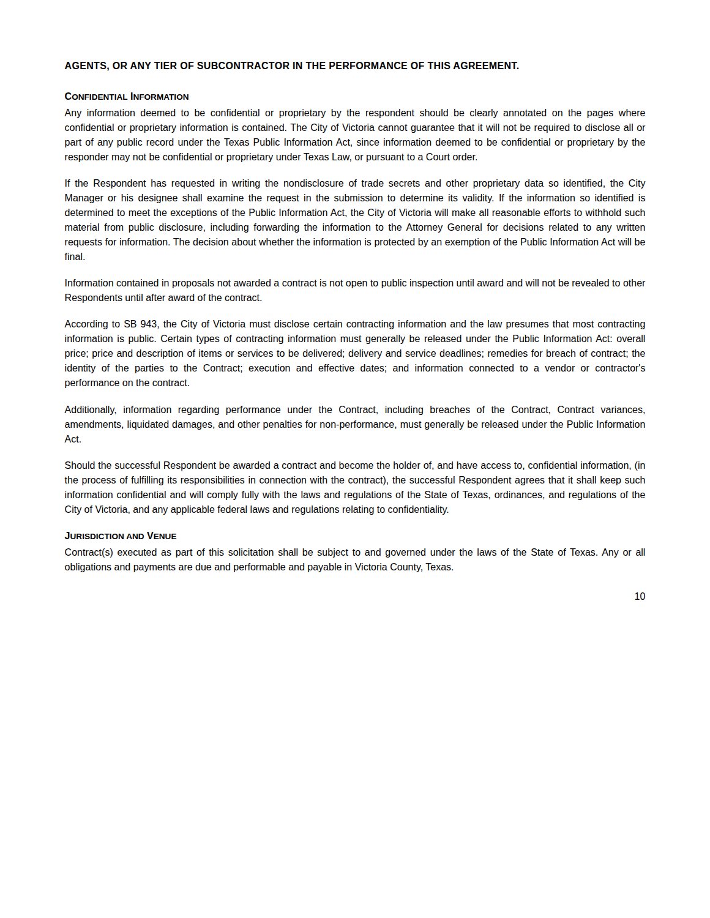AGENTS, OR ANY TIER OF SUBCONTRACTOR IN THE PERFORMANCE OF THIS AGREEMENT.
CONFIDENTIAL INFORMATION
Any information deemed to be confidential or proprietary by the respondent should be clearly annotated on the pages where confidential or proprietary information is contained. The City of Victoria cannot guarantee that it will not be required to disclose all or part of any public record under the Texas Public Information Act, since information deemed to be confidential or proprietary by the responder may not be confidential or proprietary under Texas Law, or pursuant to a Court order.
If the Respondent has requested in writing the nondisclosure of trade secrets and other proprietary data so identified, the City Manager or his designee shall examine the request in the submission to determine its validity. If the information so identified is determined to meet the exceptions of the Public Information Act, the City of Victoria will make all reasonable efforts to withhold such material from public disclosure, including forwarding the information to the Attorney General for decisions related to any written requests for information. The decision about whether the information is protected by an exemption of the Public Information Act will be final.
Information contained in proposals not awarded a contract is not open to public inspection until award and will not be revealed to other Respondents until after award of the contract.
According to SB 943, the City of Victoria must disclose certain contracting information and the law presumes that most contracting information is public. Certain types of contracting information must generally be released under the Public Information Act: overall price; price and description of items or services to be delivered; delivery and service deadlines; remedies for breach of contract; the identity of the parties to the Contract; execution and effective dates; and information connected to a vendor or contractor's performance on the contract.
Additionally, information regarding performance under the Contract, including breaches of the Contract, Contract variances, amendments, liquidated damages, and other penalties for non-performance, must generally be released under the Public Information Act.
Should the successful Respondent be awarded a contract and become the holder of, and have access to, confidential information, (in the process of fulfilling its responsibilities in connection with the contract), the successful Respondent agrees that it shall keep such information confidential and will comply fully with the laws and regulations of the State of Texas, ordinances, and regulations of the City of Victoria, and any applicable federal laws and regulations relating to confidentiality.
JURISDICTION AND VENUE
Contract(s) executed as part of this solicitation shall be subject to and governed under the laws of the State of Texas. Any or all obligations and payments are due and performable and payable in Victoria County, Texas.
10